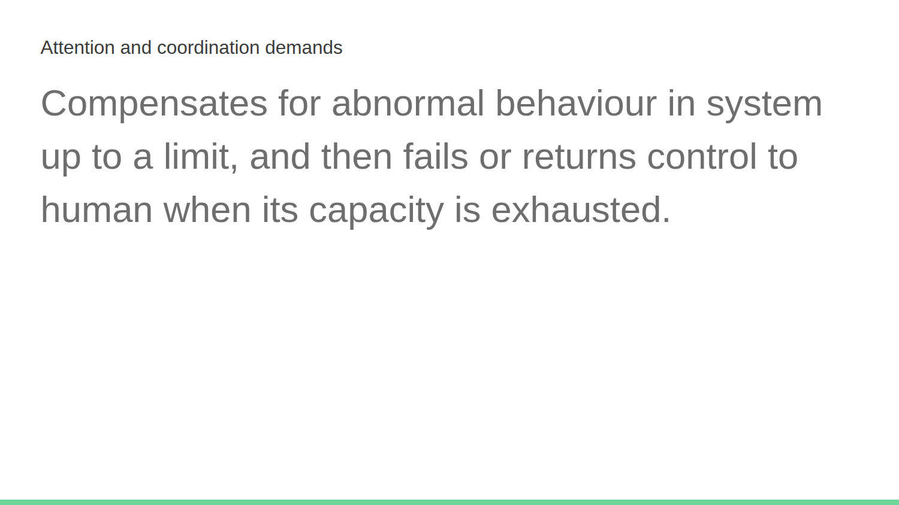Attention and coordination demands
Compensates for abnormal behaviour in system up to a limit, and then fails or returns control to human when its capacity is exhausted.